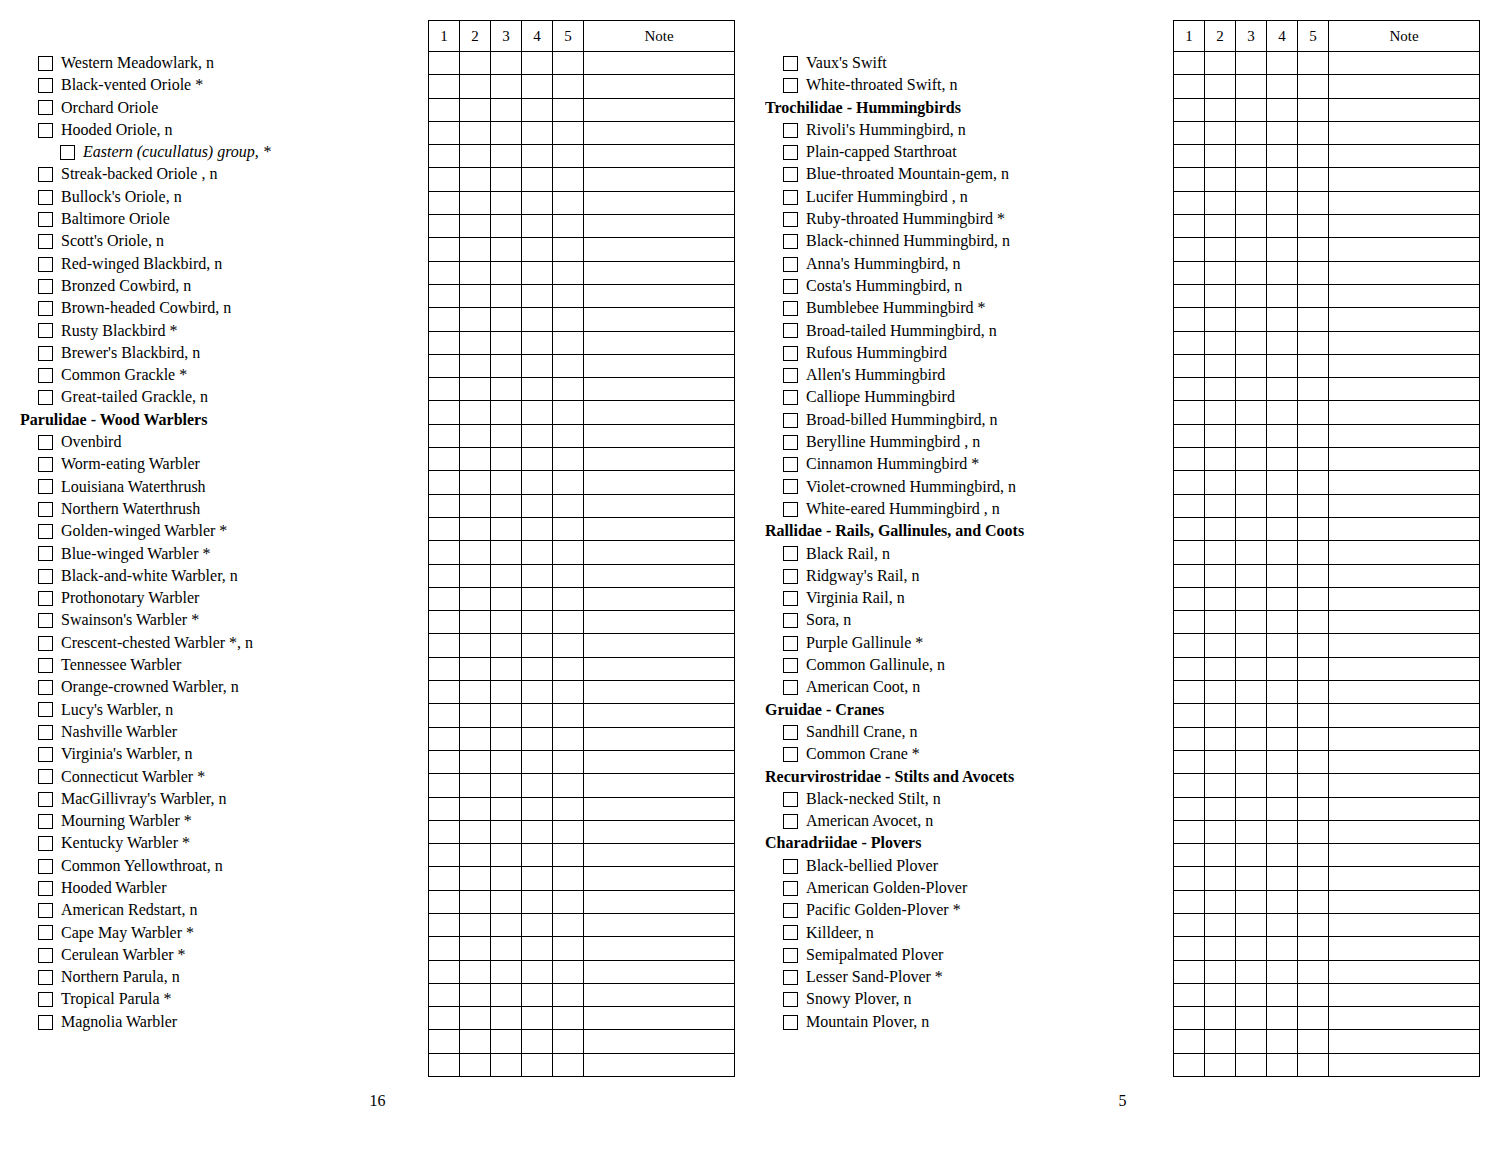Western Meadowlark, n
Black-vented Oriole *
Orchard Oriole
Hooded Oriole, n
Eastern (cucullatus) group, *
Streak-backed Oriole , n
Bullock's Oriole, n
Baltimore Oriole
Scott's Oriole, n
Red-winged Blackbird, n
Bronzed Cowbird, n
Brown-headed Cowbird, n
Rusty Blackbird *
Brewer's Blackbird, n
Common Grackle *
Great-tailed Grackle, n
Parulidae - Wood Warblers
Ovenbird
Worm-eating Warbler
Louisiana Waterthrush
Northern Waterthrush
Golden-winged Warbler *
Blue-winged Warbler *
Black-and-white Warbler, n
Prothonotary Warbler
Swainson's Warbler *
Crescent-chested Warbler *, n
Tennessee Warbler
Orange-crowned Warbler, n
Lucy's Warbler, n
Nashville Warbler
Virginia's Warbler, n
Connecticut Warbler *
MacGillivray's Warbler, n
Mourning Warbler *
Kentucky Warbler *
Common Yellowthroat, n
Hooded Warbler
American Redstart, n
Cape May Warbler *
Cerulean Warbler *
Northern Parula, n
Tropical Parula *
Magnolia Warbler
| 1 | 2 | 3 | 4 | 5 | Note |
| --- | --- | --- | --- | --- | --- |
16
Vaux's Swift
White-throated Swift, n
Trochilidae - Hummingbirds
Rivoli's Hummingbird, n
Plain-capped Starthroat
Blue-throated Mountain-gem, n
Lucifer Hummingbird , n
Ruby-throated Hummingbird *
Black-chinned Hummingbird, n
Anna's Hummingbird, n
Costa's Hummingbird, n
Bumblebee Hummingbird *
Broad-tailed Hummingbird, n
Rufous Hummingbird
Allen's Hummingbird
Calliope Hummingbird
Broad-billed Hummingbird, n
Berylline Hummingbird , n
Cinnamon Hummingbird *
Violet-crowned Hummingbird, n
White-eared Hummingbird , n
Rallidae - Rails, Gallinules, and Coots
Black Rail, n
Ridgway's Rail, n
Virginia Rail, n
Sora, n
Purple Gallinule *
Common Gallinule, n
American Coot, n
Gruidae - Cranes
Sandhill Crane, n
Common Crane *
Recurvirostridae - Stilts and Avocets
Black-necked Stilt, n
American Avocet, n
Charadriidae - Plovers
Black-bellied Plover
American Golden-Plover
Pacific Golden-Plover *
Killdeer, n
Semipalmated Plover
Lesser Sand-Plover *
Snowy Plover, n
Mountain Plover, n
| 1 | 2 | 3 | 4 | 5 | Note |
| --- | --- | --- | --- | --- | --- |
5